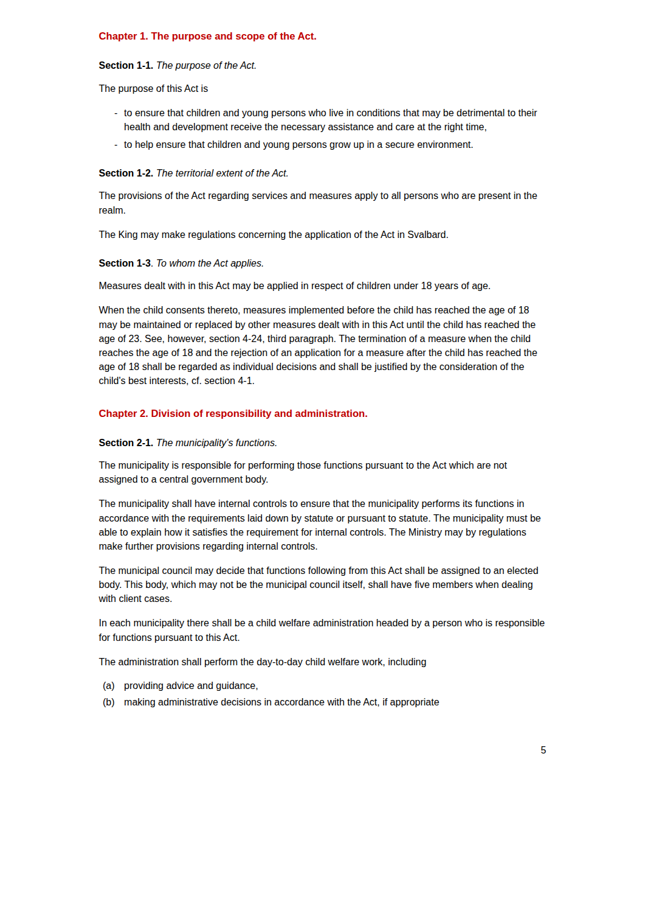Chapter 1. The purpose and scope of the Act.
Section 1-1. The purpose of the Act.
The purpose of this Act is
to ensure that children and young persons who live in conditions that may be detrimental to their health and development receive the necessary assistance and care at the right time,
to help ensure that children and young persons grow up in a secure environment.
Section 1-2. The territorial extent of the Act.
The provisions of the Act regarding services and measures apply to all persons who are present in the realm.
The King may make regulations concerning the application of the Act in Svalbard.
Section 1-3. To whom the Act applies.
Measures dealt with in this Act may be applied in respect of children under 18 years of age.
When the child consents thereto, measures implemented before the child has reached the age of 18 may be maintained or replaced by other measures dealt with in this Act until the child has reached the age of 23. See, however, section 4-24, third paragraph. The termination of a measure when the child reaches the age of 18 and the rejection of an application for a measure after the child has reached the age of 18 shall be regarded as individual decisions and shall be justified by the consideration of the child's best interests, cf. section 4-1.
Chapter 2. Division of responsibility and administration.
Section 2-1. The municipality's functions.
The municipality is responsible for performing those functions pursuant to the Act which are not assigned to a central government body.
The municipality shall have internal controls to ensure that the municipality performs its functions in accordance with the requirements laid down by statute or pursuant to statute. The municipality must be able to explain how it satisfies the requirement for internal controls. The Ministry may by regulations make further provisions regarding internal controls.
The municipal council may decide that functions following from this Act shall be assigned to an elected body. This body, which may not be the municipal council itself, shall have five members when dealing with client cases.
In each municipality there shall be a child welfare administration headed by a person who is responsible for functions pursuant to this Act.
The administration shall perform the day-to-day child welfare work, including
providing advice and guidance,
making administrative decisions in accordance with the Act, if appropriate
5